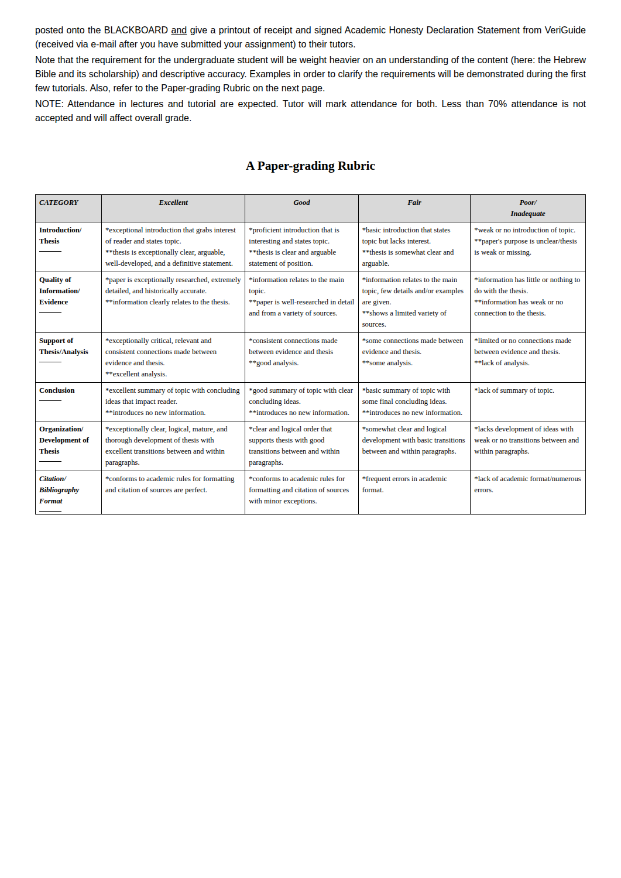posted onto the BLACKBOARD and give a printout of receipt and signed Academic Honesty Declaration Statement from VeriGuide (received via e-mail after you have submitted your assignment) to their tutors.
Note that the requirement for the undergraduate student will be weight heavier on an understanding of the content (here: the Hebrew Bible and its scholarship) and descriptive accuracy. Examples in order to clarify the requirements will be demonstrated during the first few tutorials. Also, refer to the Paper-grading Rubric on the next page.
NOTE: Attendance in lectures and tutorial are expected. Tutor will mark attendance for both. Less than 70% attendance is not accepted and will affect overall grade.
A Paper-grading Rubric
| CATEGORY | Excellent | Good | Fair | Poor/ Inadequate |
| --- | --- | --- | --- | --- |
| Introduction/ Thesis | *exceptional introduction that grabs interest of reader and states topic. **thesis is exceptionally clear, arguable, well-developed, and a definitive statement. | *proficient introduction that is interesting and states topic. **thesis is clear and arguable statement of position. | *basic introduction that states topic but lacks interest. **thesis is somewhat clear and arguable. | *weak or no introduction of topic. **paper's purpose is unclear/thesis is weak or missing. |
| Quality of Information/ Evidence | *paper is exceptionally researched, extremely detailed, and historically accurate. **information clearly relates to the thesis. | *information relates to the main topic. **paper is well-researched in detail and from a variety of sources. | *information relates to the main topic, few details and/or examples are given. **shows a limited variety of sources. | *information has little or nothing to do with the thesis. **information has weak or no connection to the thesis. |
| Support of Thesis/Analysis | *exceptionally critical, relevant and consistent connections made between evidence and thesis. **excellent analysis. | *consistent connections made between evidence and thesis **good analysis. | *some connections made between evidence and thesis. **some analysis. | *limited or no connections made between evidence and thesis. **lack of analysis. |
| Conclusion | *excellent summary of topic with concluding ideas that impact reader. **introduces no new information. | *good summary of topic with clear concluding ideas. **introduces no new information. | *basic summary of topic with some final concluding ideas. **introduces no new information. | *lack of summary of topic. |
| Organization/ Development of Thesis | *exceptionally clear, logical, mature, and thorough development of thesis with excellent transitions between and within paragraphs. | *clear and logical order that supports thesis with good transitions between and within paragraphs. | *somewhat clear and logical development with basic transitions between and within paragraphs. | *lacks development of ideas with weak or no transitions between and within paragraphs. |
| Citation/ Bibliography Format | *conforms to academic rules for formatting and citation of sources are perfect. | *conforms to academic rules for formatting and citation of sources with minor exceptions. | *frequent errors in academic format. | *lack of academic format/numerous errors. |